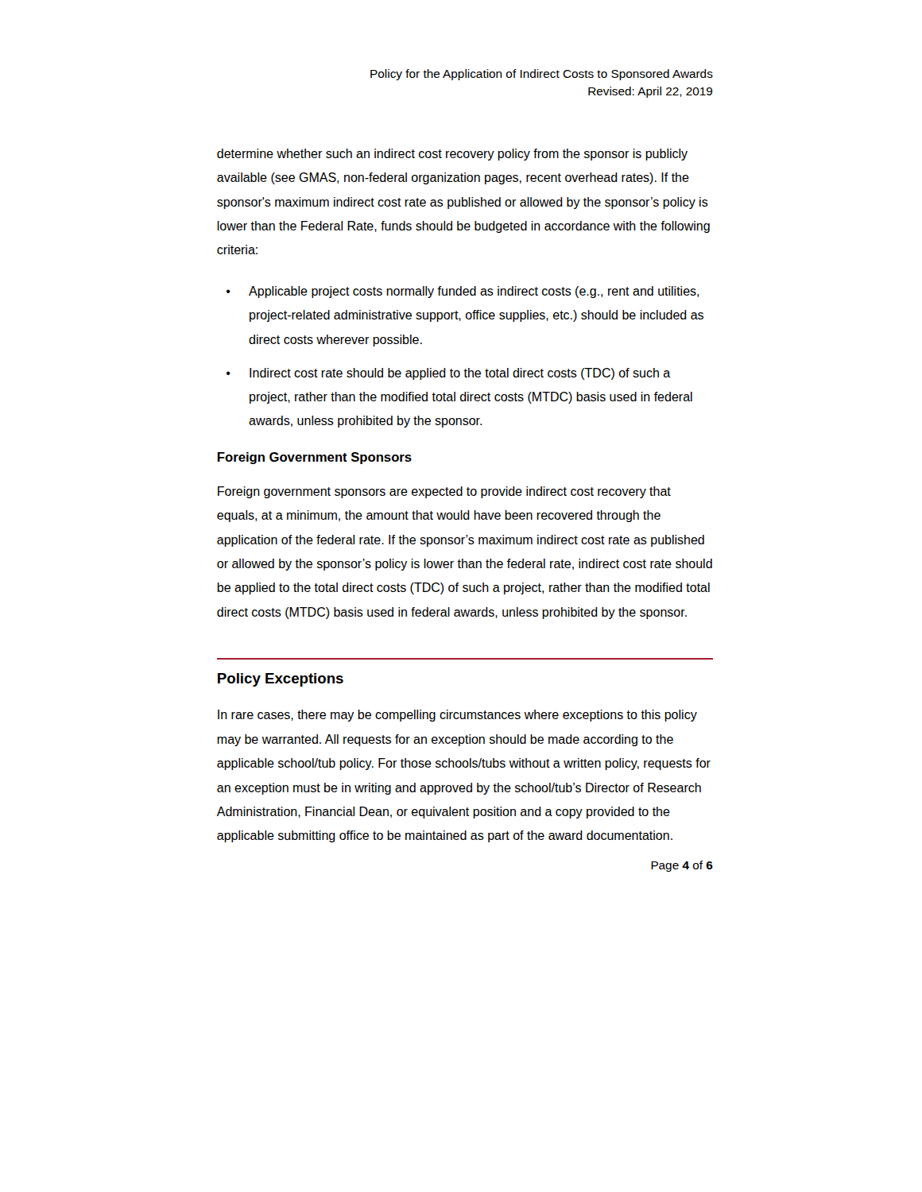Policy for the Application of Indirect Costs to Sponsored Awards Revised: April 22, 2019
determine whether such an indirect cost recovery policy from the sponsor is publicly available (see GMAS, non-federal organization pages, recent overhead rates). If the sponsor's maximum indirect cost rate as published or allowed by the sponsor’s policy is lower than the Federal Rate, funds should be budgeted in accordance with the following criteria:
Applicable project costs normally funded as indirect costs (e.g., rent and utilities, project-related administrative support, office supplies, etc.) should be included as direct costs wherever possible.
Indirect cost rate should be applied to the total direct costs (TDC) of such a project, rather than the modified total direct costs (MTDC) basis used in federal awards, unless prohibited by the sponsor.
Foreign Government Sponsors
Foreign government sponsors are expected to provide indirect cost recovery that equals, at a minimum, the amount that would have been recovered through the application of the federal rate. If the sponsor’s maximum indirect cost rate as published or allowed by the sponsor’s policy is lower than the federal rate, indirect cost rate should be applied to the total direct costs (TDC) of such a project, rather than the modified total direct costs (MTDC) basis used in federal awards, unless prohibited by the sponsor.
Policy Exceptions
In rare cases, there may be compelling circumstances where exceptions to this policy may be warranted. All requests for an exception should be made according to the applicable school/tub policy. For those schools/tubs without a written policy, requests for an exception must be in writing and approved by the school/tub’s Director of Research Administration, Financial Dean, or equivalent position and a copy provided to the applicable submitting office to be maintained as part of the award documentation.
Page 4 of 6